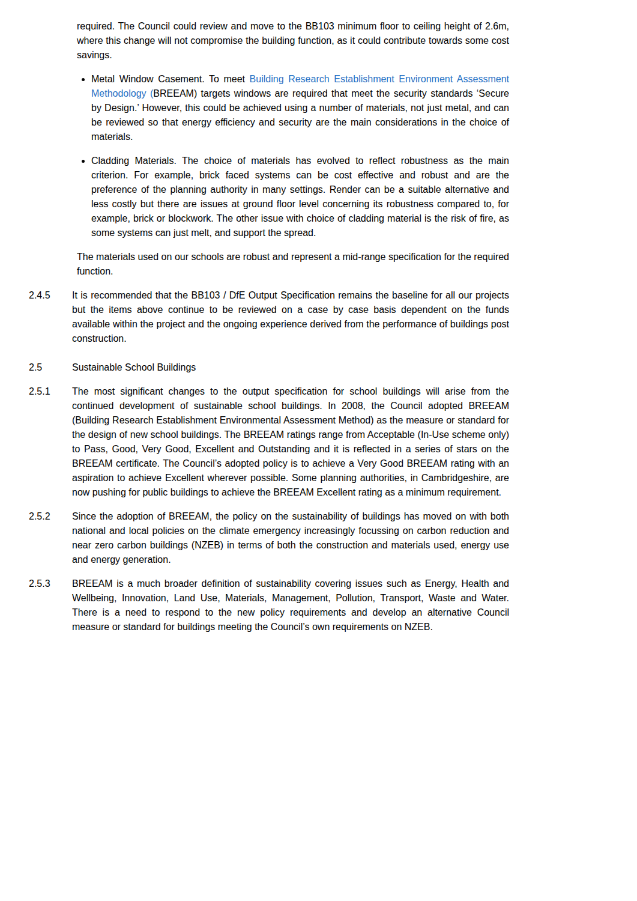required. The Council could review and move to the BB103 minimum floor to ceiling height of 2.6m, where this change will not compromise the building function, as it could contribute towards some cost savings.
Metal Window Casement. To meet Building Research Establishment Environment Assessment Methodology (BREEAM) targets windows are required that meet the security standards ‘Secure by Design.’ However, this could be achieved using a number of materials, not just metal, and can be reviewed so that energy efficiency and security are the main considerations in the choice of materials.
Cladding Materials. The choice of materials has evolved to reflect robustness as the main criterion. For example, brick faced systems can be cost effective and robust and are the preference of the planning authority in many settings. Render can be a suitable alternative and less costly but there are issues at ground floor level concerning its robustness compared to, for example, brick or blockwork. The other issue with choice of cladding material is the risk of fire, as some systems can just melt, and support the spread.
The materials used on our schools are robust and represent a mid-range specification for the required function.
2.4.5
It is recommended that the BB103 / DfE Output Specification remains the baseline for all our projects but the items above continue to be reviewed on a case by case basis dependent on the funds available within the project and the ongoing experience derived from the performance of buildings post construction.
2.5 Sustainable School Buildings
2.5.1
The most significant changes to the output specification for school buildings will arise from the continued development of sustainable school buildings. In 2008, the Council adopted BREEAM (Building Research Establishment Environmental Assessment Method) as the measure or standard for the design of new school buildings. The BREEAM ratings range from Acceptable (In-Use scheme only) to Pass, Good, Very Good, Excellent and Outstanding and it is reflected in a series of stars on the BREEAM certificate. The Council’s adopted policy is to achieve a Very Good BREEAM rating with an aspiration to achieve Excellent wherever possible. Some planning authorities, in Cambridgeshire, are now pushing for public buildings to achieve the BREEAM Excellent rating as a minimum requirement.
2.5.2
Since the adoption of BREEAM, the policy on the sustainability of buildings has moved on with both national and local policies on the climate emergency increasingly focussing on carbon reduction and near zero carbon buildings (NZEB) in terms of both the construction and materials used, energy use and energy generation.
2.5.3
BREEAM is a much broader definition of sustainability covering issues such as Energy, Health and Wellbeing, Innovation, Land Use, Materials, Management, Pollution, Transport, Waste and Water. There is a need to respond to the new policy requirements and develop an alternative Council measure or standard for buildings meeting the Council’s own requirements on NZEB.